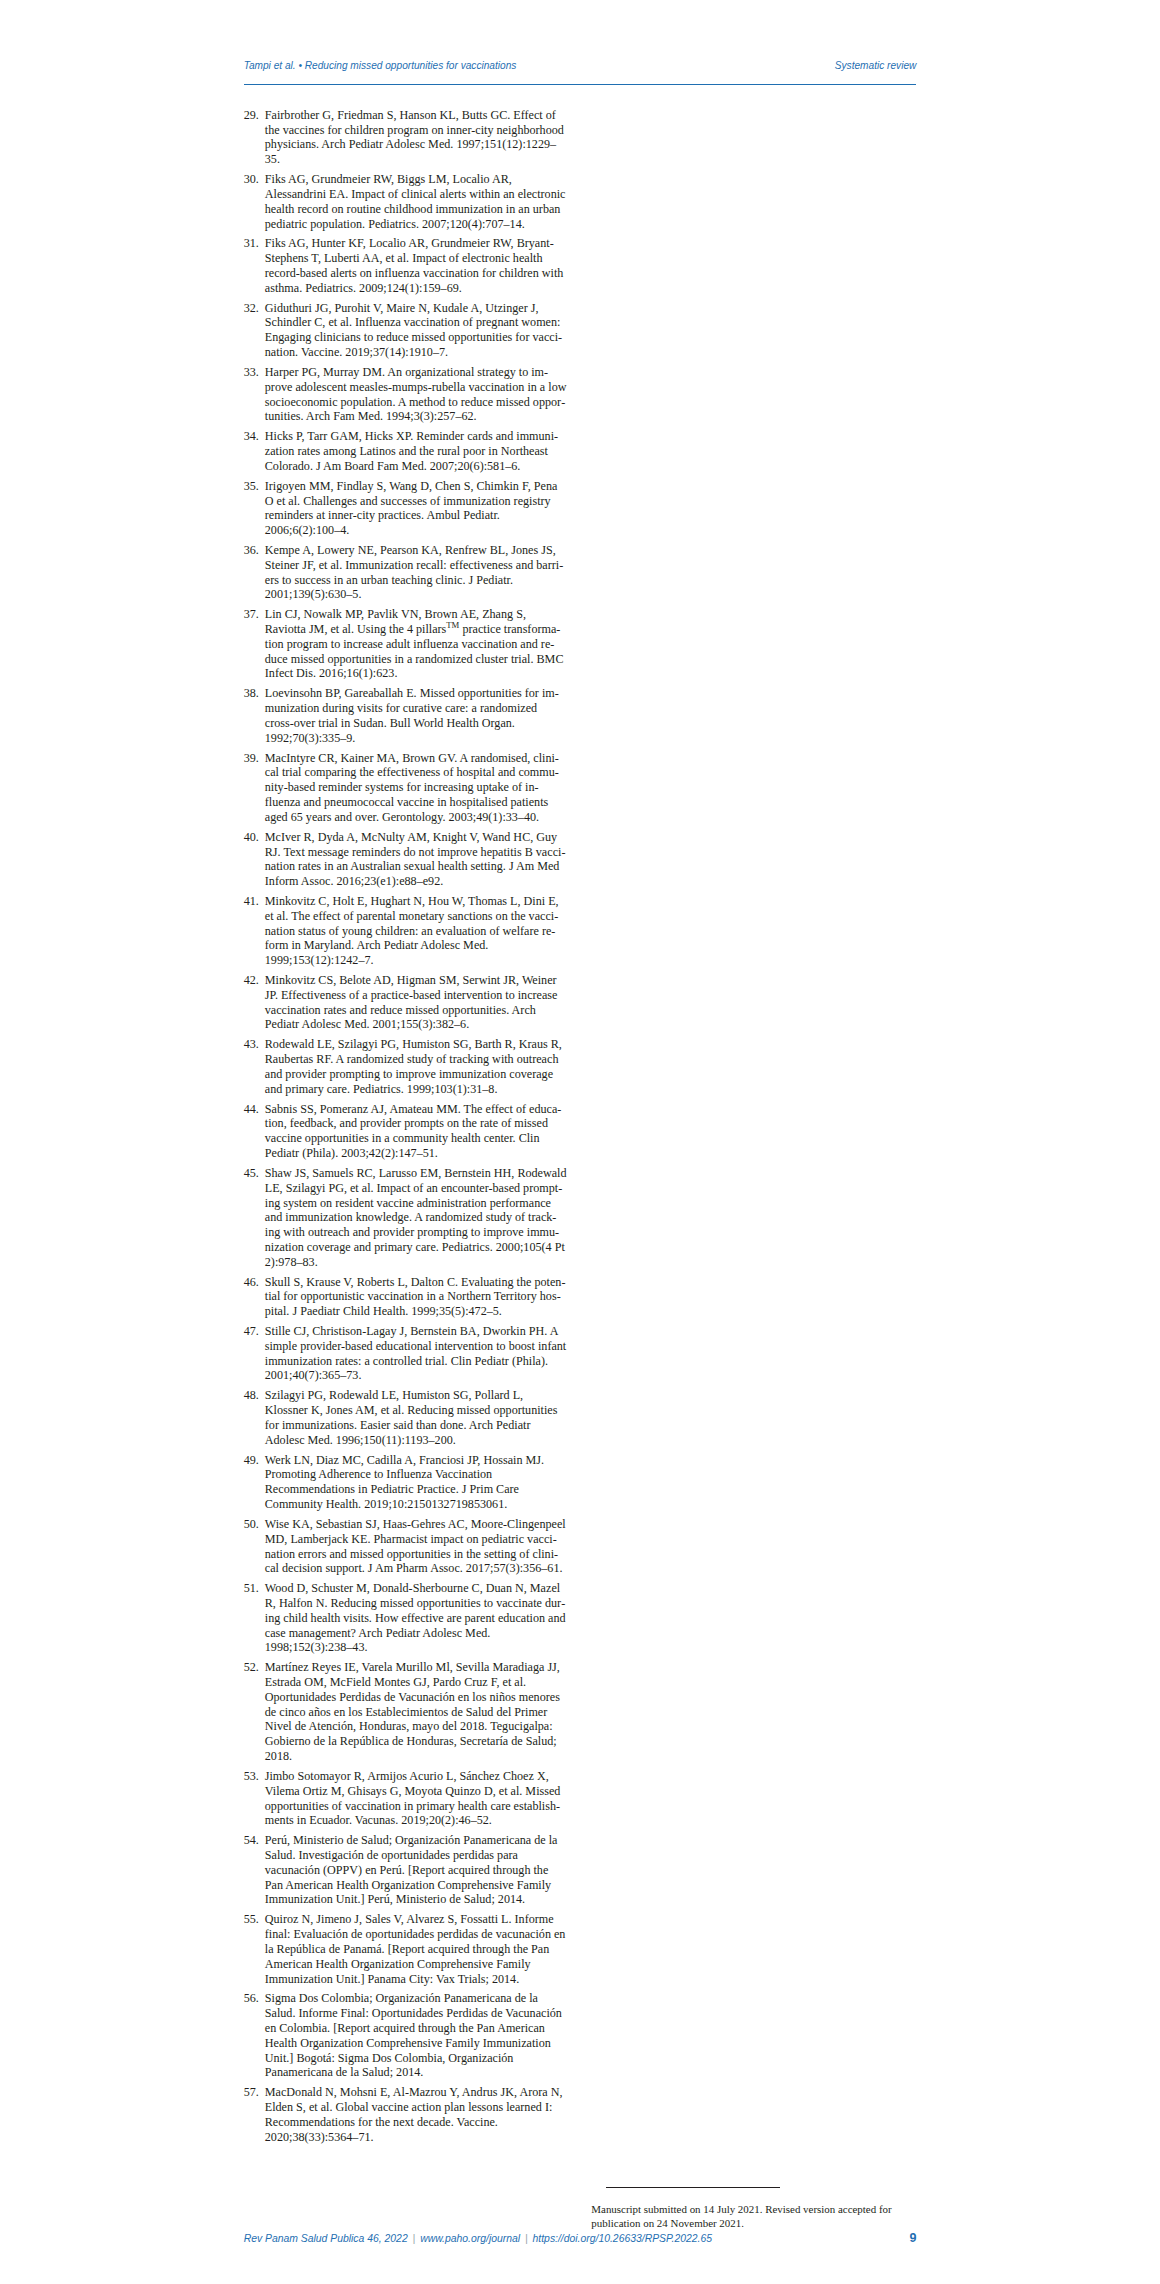Tampi et al. • Reducing missed opportunities for vaccinations
Systematic review
Fairbrother G, Friedman S, Hanson KL, Butts GC. Effect of the vaccines for children program on inner-city neighborhood physicians. Arch Pediatr Adolesc Med. 1997;151(12):1229–35.
Fiks AG, Grundmeier RW, Biggs LM, Localio AR, Alessandrini EA. Impact of clinical alerts within an electronic health record on routine childhood immunization in an urban pediatric population. Pediatrics. 2007;120(4):707–14.
Fiks AG, Hunter KF, Localio AR, Grundmeier RW, Bryant-Stephens T, Luberti AA, et al. Impact of electronic health record-based alerts on influenza vaccination for children with asthma. Pediatrics. 2009;124(1):159–69.
Giduthuri JG, Purohit V, Maire N, Kudale A, Utzinger J, Schindler C, et al. Influenza vaccination of pregnant women: Engaging clinicians to reduce missed opportunities for vaccination. Vaccine. 2019;37(14):1910–7.
Harper PG, Murray DM. An organizational strategy to improve adolescent measles-mumps-rubella vaccination in a low socioeconomic population. A method to reduce missed opportunities. Arch Fam Med. 1994;3(3):257–62.
Hicks P, Tarr GAM, Hicks XP. Reminder cards and immunization rates among Latinos and the rural poor in Northeast Colorado. J Am Board Fam Med. 2007;20(6):581–6.
Irigoyen MM, Findlay S, Wang D, Chen S, Chimkin F, Pena O et al. Challenges and successes of immunization registry reminders at inner-city practices. Ambul Pediatr. 2006;6(2):100–4.
Kempe A, Lowery NE, Pearson KA, Renfrew BL, Jones JS, Steiner JF, et al. Immunization recall: effectiveness and barriers to success in an urban teaching clinic. J Pediatr. 2001;139(5):630–5.
Lin CJ, Nowalk MP, Pavlik VN, Brown AE, Zhang S, Raviotta JM, et al. Using the 4 pillarsTM practice transformation program to increase adult influenza vaccination and reduce missed opportunities in a randomized cluster trial. BMC Infect Dis. 2016;16(1):623.
Loevinsohn BP, Gareaballah E. Missed opportunities for immunization during visits for curative care: a randomized cross-over trial in Sudan. Bull World Health Organ. 1992;70(3):335–9.
MacIntyre CR, Kainer MA, Brown GV. A randomised, clinical trial comparing the effectiveness of hospital and community-based reminder systems for increasing uptake of influenza and pneumococcal vaccine in hospitalised patients aged 65 years and over. Gerontology. 2003;49(1):33–40.
McIver R, Dyda A, McNulty AM, Knight V, Wand HC, Guy RJ. Text message reminders do not improve hepatitis B vaccination rates in an Australian sexual health setting. J Am Med Inform Assoc. 2016;23(e1):e88–e92.
Minkovitz C, Holt E, Hughart N, Hou W, Thomas L, Dini E, et al. The effect of parental monetary sanctions on the vaccination status of young children: an evaluation of welfare reform in Maryland. Arch Pediatr Adolesc Med. 1999;153(12):1242–7.
Minkovitz CS, Belote AD, Higman SM, Serwint JR, Weiner JP. Effectiveness of a practice-based intervention to increase vaccination rates and reduce missed opportunities. Arch Pediatr Adolesc Med. 2001;155(3):382–6.
Rodewald LE, Szilagyi PG, Humiston SG, Barth R, Kraus R, Raubertas RF. A randomized study of tracking with outreach and provider prompting to improve immunization coverage and primary care. Pediatrics. 1999;103(1):31–8.
Sabnis SS, Pomeranz AJ, Amateau MM. The effect of education, feedback, and provider prompts on the rate of missed vaccine opportunities in a community health center. Clin Pediatr (Phila). 2003;42(2):147–51.
Shaw JS, Samuels RC, Larusso EM, Bernstein HH, Rodewald LE, Szilagyi PG, et al. Impact of an encounter-based prompting system on resident vaccine administration performance and immunization knowledge. A randomized study of tracking with outreach and provider prompting to improve immunization coverage and primary care. Pediatrics. 2000;105(4 Pt 2):978–83.
Skull S, Krause V, Roberts L, Dalton C. Evaluating the potential for opportunistic vaccination in a Northern Territory hospital. J Paediatr Child Health. 1999;35(5):472–5.
Stille CJ, Christison-Lagay J, Bernstein BA, Dworkin PH. A simple provider-based educational intervention to boost infant immunization rates: a controlled trial. Clin Pediatr (Phila). 2001;40(7):365–73.
Szilagyi PG, Rodewald LE, Humiston SG, Pollard L, Klossner K, Jones AM, et al. Reducing missed opportunities for immunizations. Easier said than done. Arch Pediatr Adolesc Med. 1996;150(11):1193–200.
Werk LN, Diaz MC, Cadilla A, Franciosi JP, Hossain MJ. Promoting Adherence to Influenza Vaccination Recommendations in Pediatric Practice. J Prim Care Community Health. 2019;10:2150132719853061.
Wise KA, Sebastian SJ, Haas-Gehres AC, Moore-Clingenpeel MD, Lamberjack KE. Pharmacist impact on pediatric vaccination errors and missed opportunities in the setting of clinical decision support. J Am Pharm Assoc. 2017;57(3):356–61.
Wood D, Schuster M, Donald-Sherbourne C, Duan N, Mazel R, Halfon N. Reducing missed opportunities to vaccinate during child health visits. How effective are parent education and case management? Arch Pediatr Adolesc Med. 1998;152(3):238–43.
Martínez Reyes IE, Varela Murillo Ml, Sevilla Maradiaga JJ, Estrada OM, McField Montes GJ, Pardo Cruz F, et al. Oportunidades Perdidas de Vacunación en los niños menores de cinco años en los Establecimientos de Salud del Primer Nivel de Atención, Honduras, mayo del 2018. Tegucigalpa: Gobierno de la República de Honduras, Secretaría de Salud; 2018.
Jimbo Sotomayor R, Armijos Acurio L, Sánchez Choez X, Vilema Ortiz M, Ghisays G, Moyota Quinzo D, et al. Missed opportunities of vaccination in primary health care establishments in Ecuador. Vacunas. 2019;20(2):46–52.
Perú, Ministerio de Salud; Organización Panamericana de la Salud. Investigación de oportunidades perdidas para vacunación (OPPV) en Perú. [Report acquired through the Pan American Health Organization Comprehensive Family Immunization Unit.] Perú, Ministerio de Salud; 2014.
Quiroz N, Jimeno J, Sales V, Alvarez S, Fossatti L. Informe final: Evaluación de oportunidades perdidas de vacunación en la República de Panamá. [Report acquired through the Pan American Health Organization Comprehensive Family Immunization Unit.] Panama City: Vax Trials; 2014.
Sigma Dos Colombia; Organización Panamericana de la Salud. Informe Final: Oportunidades Perdidas de Vacunación en Colombia. [Report acquired through the Pan American Health Organization Comprehensive Family Immunization Unit.] Bogotá: Sigma Dos Colombia, Organización Panamericana de la Salud; 2014.
MacDonald N, Mohsni E, Al-Mazrou Y, Andrus JK, Arora N, Elden S, et al. Global vaccine action plan lessons learned I: Recommendations for the next decade. Vaccine. 2020;38(33):5364–71.
Manuscript submitted on 14 July 2021. Revised version accepted for publication on 24 November 2021.
Rev Panam Salud Publica 46, 2022 | www.paho.org/journal | https://doi.org/10.26633/RPSP.2022.65
9